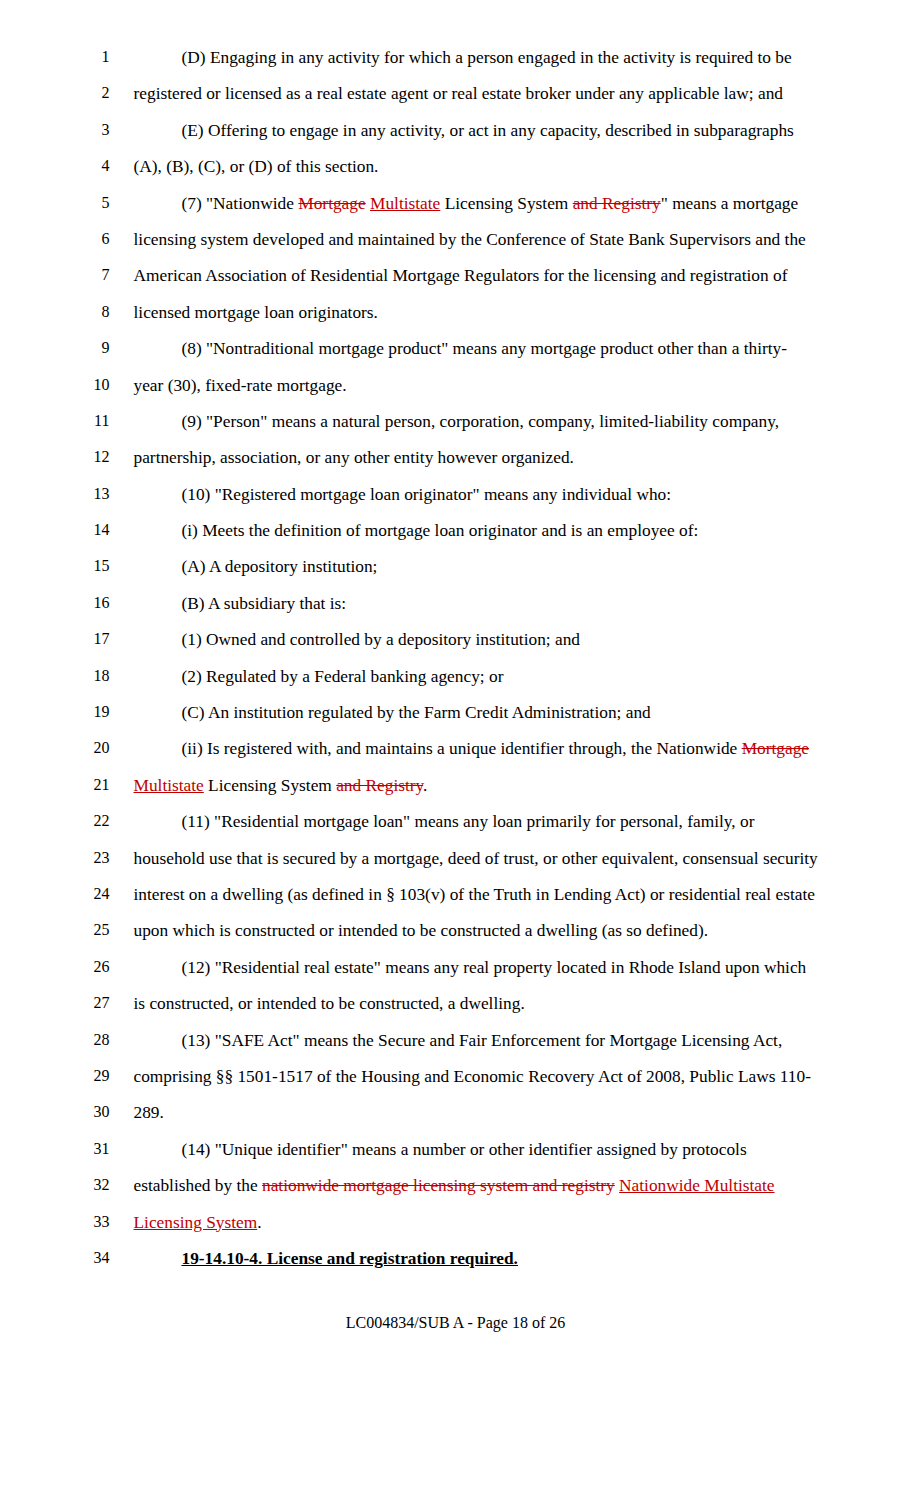(D) Engaging in any activity for which a person engaged in the activity is required to be
registered or licensed as a real estate agent or real estate broker under any applicable law; and
(E) Offering to engage in any activity, or act in any capacity, described in subparagraphs
(A), (B), (C), or (D) of this section.
(7) "Nationwide Mortgage Multistate Licensing System and Registry" means a mortgage
licensing system developed and maintained by the Conference of State Bank Supervisors and the
American Association of Residential Mortgage Regulators for the licensing and registration of
licensed mortgage loan originators.
(8) "Nontraditional mortgage product" means any mortgage product other than a thirty-
year (30), fixed-rate mortgage.
(9) "Person" means a natural person, corporation, company, limited-liability company,
partnership, association, or any other entity however organized.
(10) "Registered mortgage loan originator" means any individual who:
(i) Meets the definition of mortgage loan originator and is an employee of:
(A) A depository institution;
(B) A subsidiary that is:
(1) Owned and controlled by a depository institution; and
(2) Regulated by a Federal banking agency; or
(C) An institution regulated by the Farm Credit Administration; and
(ii) Is registered with, and maintains a unique identifier through, the Nationwide Mortgage
Multistate Licensing System and Registry.
(11) "Residential mortgage loan" means any loan primarily for personal, family, or
household use that is secured by a mortgage, deed of trust, or other equivalent, consensual security
interest on a dwelling (as defined in § 103(v) of the Truth in Lending Act) or residential real estate
upon which is constructed or intended to be constructed a dwelling (as so defined).
(12) "Residential real estate" means any real property located in Rhode Island upon which
is constructed, or intended to be constructed, a dwelling.
(13) "SAFE Act" means the Secure and Fair Enforcement for Mortgage Licensing Act,
comprising §§ 1501-1517 of the Housing and Economic Recovery Act of 2008, Public Laws 110-
289.
(14) "Unique identifier" means a number or other identifier assigned by protocols
established by the nationwide mortgage licensing system and registry Nationwide Multistate
Licensing System.
19-14.10-4. License and registration required.
LC004834/SUB A - Page 18 of 26